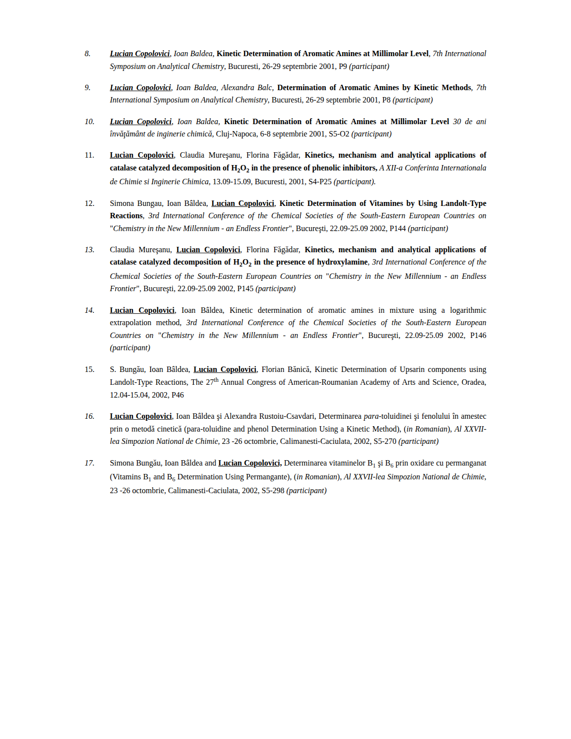Lucian Copolovici, Ioan Baldea, Kinetic Determination of Aromatic Amines at Millimolar Level, 7th International Symposium on Analytical Chemistry, Bucuresti, 26-29 septembrie 2001, P9 (participant)
Lucian Copolovici, Ioan Baldea, Alexandra Balc, Determination of Aromatic Amines by Kinetic Methods, 7th International Symposium on Analytical Chemistry, Bucuresti, 26-29 septembrie 2001, P8 (participant)
Lucian Copolovici, Ioan Baldea, Kinetic Determination of Aromatic Amines at Millimolar Level 30 de ani învăţământ de inginerie chimică, Cluj-Napoca, 6-8 septembrie 2001, S5-O2 (participant)
Lucian Copolovici, Claudia Mureşanu, Florina Făgădar, Kinetics, mechanism and analytical applications of catalase catalyzed decomposition of H2O2 in the presence of phenolic inhibitors, A XII-a Conferinta Internationala de Chimie si Inginerie Chimica, 13.09-15.09, Bucuresti, 2001, S4-P25 (participant).
Simona Bungau, Ioan Bâldea, Lucian Copolovici, Kinetic Determination of Vitamines by Using Landolt-Type Reactions, 3rd International Conference of the Chemical Societies of the South-Eastern European Countries on "Chemistry in the New Millennium - an Endless Frontier", Bucureşti, 22.09-25.09 2002, P144 (participant)
Claudia Mureşanu, Lucian Copolovici, Florina Făgădar, Kinetics, mechanism and analytical applications of catalase catalyzed decomposition of H2O2 in the presence of hydroxylamine, 3rd International Conference of the Chemical Societies of the South-Eastern European Countries on "Chemistry in the New Millennium - an Endless Frontier", Bucureşti, 22.09-25.09 2002, P145 (participant)
Lucian Copolovici, Ioan Bâldea, Kinetic determination of aromatic amines in mixture using a logarithmic extrapolation method, 3rd International Conference of the Chemical Societies of the South-Eastern European Countries on "Chemistry in the New Millennium - an Endless Frontier", Bucureşti, 22.09-25.09 2002, P146 (participant)
S. Bungău, Ioan Bâldea, Lucian Copolovici, Florian Bănică, Kinetic Determination of Upsarin components using Landolt-Type Reactions, The 27th Annual Congress of American-Roumanian Academy of Arts and Science, Oradea, 12.04-15.04, 2002, P46
Lucian Copolovici, Ioan Bâldea şi Alexandra Rustoiu-Csavdari, Determinarea para-toluidinei şi fenolului în amestec prin o metodă cinetică (para-toluidine and phenol Determination Using a Kinetic Method), (in Romanian), Al XXVII-lea Simpozion National de Chimie, 23 -26 octombrie, Calimanesti-Caciulata, 2002, S5-270 (participant)
Simona Bungău, Ioan Bâldea and Lucian Copolovici, Determinarea vitaminelor B1 şi B6 prin oxidare cu permanganat (Vitamins B1 and B6 Determination Using Permangante), (in Romanian), Al XXVII-lea Simpozion National de Chimie, 23 -26 octombrie, Calimanesti-Caciulata, 2002, S5-298 (participant)